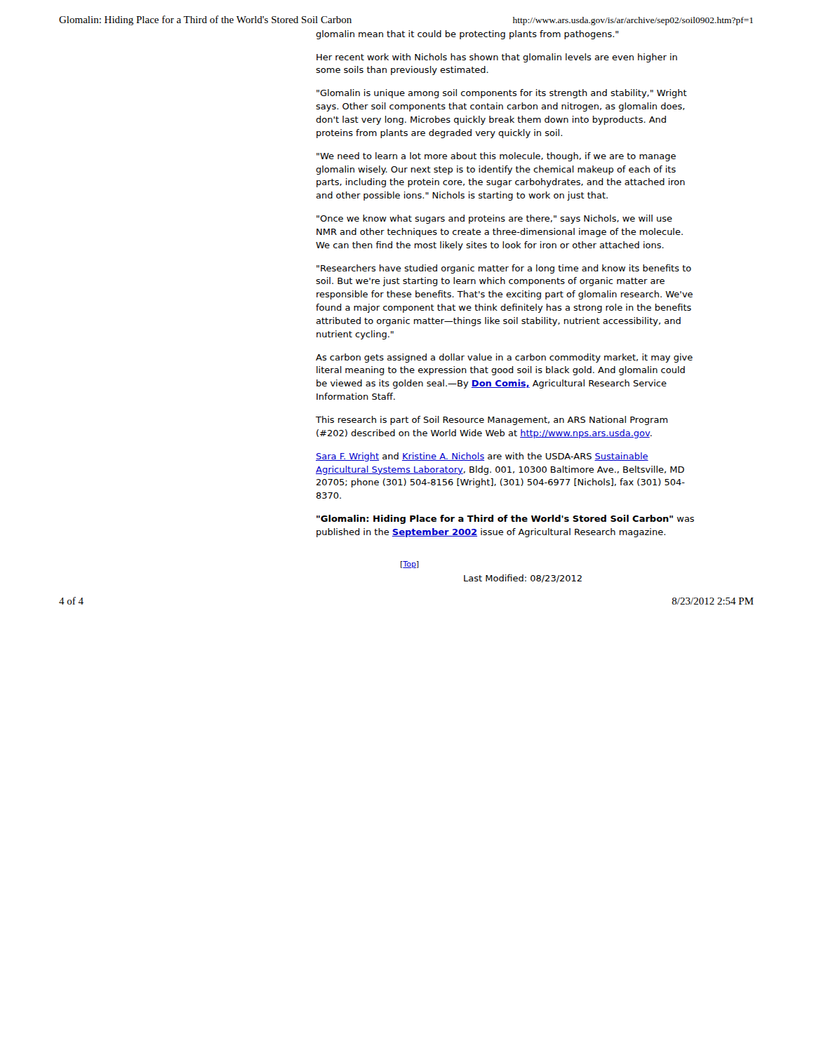Glomalin: Hiding Place for a Third of the World's Stored Soil Carbon http://www.ars.usda.gov/is/ar/archive/sep02/soil0902.htm?pf=1
glomalin mean that it could be protecting plants from pathogens."
Her recent work with Nichols has shown that glomalin levels are even higher in some soils than previously estimated.
"Glomalin is unique among soil components for its strength and stability," Wright says. Other soil components that contain carbon and nitrogen, as glomalin does, don't last very long. Microbes quickly break them down into byproducts. And proteins from plants are degraded very quickly in soil.
"We need to learn a lot more about this molecule, though, if we are to manage glomalin wisely. Our next step is to identify the chemical makeup of each of its parts, including the protein core, the sugar carbohydrates, and the attached iron and other possible ions." Nichols is starting to work on just that.
"Once we know what sugars and proteins are there," says Nichols, we will use NMR and other techniques to create a three-dimensional image of the molecule. We can then find the most likely sites to look for iron or other attached ions.
"Researchers have studied organic matter for a long time and know its benefits to soil. But we're just starting to learn which components of organic matter are responsible for these benefits. That's the exciting part of glomalin research. We've found a major component that we think definitely has a strong role in the benefits attributed to organic matter—things like soil stability, nutrient accessibility, and nutrient cycling."
As carbon gets assigned a dollar value in a carbon commodity market, it may give literal meaning to the expression that good soil is black gold. And glomalin could be viewed as its golden seal.—By Don Comis, Agricultural Research Service Information Staff.
This research is part of Soil Resource Management, an ARS National Program (#202) described on the World Wide Web at http://www.nps.ars.usda.gov.
Sara F. Wright and Kristine A. Nichols are with the USDA-ARS Sustainable Agricultural Systems Laboratory, Bldg. 001, 10300 Baltimore Ave., Beltsville, MD 20705; phone (301) 504-8156 [Wright], (301) 504-6977 [Nichols], fax (301) 504-8370.
"Glomalin: Hiding Place for a Third of the World's Stored Soil Carbon" was published in the September 2002 issue of Agricultural Research magazine.
[Top]
Last Modified: 08/23/2012
4 of 4 8/23/2012 2:54 PM